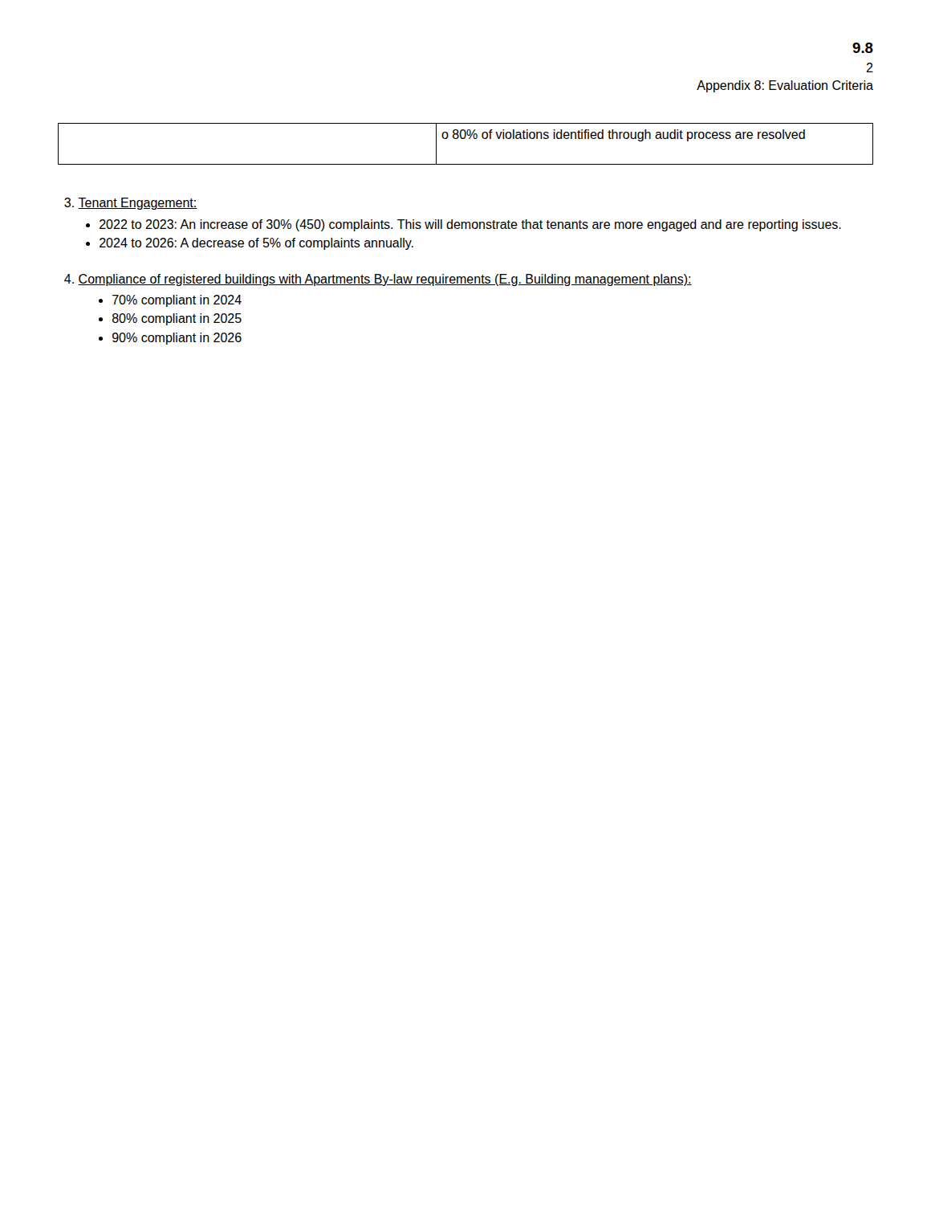9.8
2
Appendix 8: Evaluation Criteria
| | o 80% of violations identified through audit process are resolved |
Tenant Engagement:
2022 to 2023: An increase of 30% (450) complaints. This will demonstrate that tenants are more engaged and are reporting issues.
2024 to 2026: A decrease of 5% of complaints annually.
Compliance of registered buildings with Apartments By-law requirements (E.g. Building management plans):
70% compliant in 2024
80% compliant in 2025
90% compliant in 2026